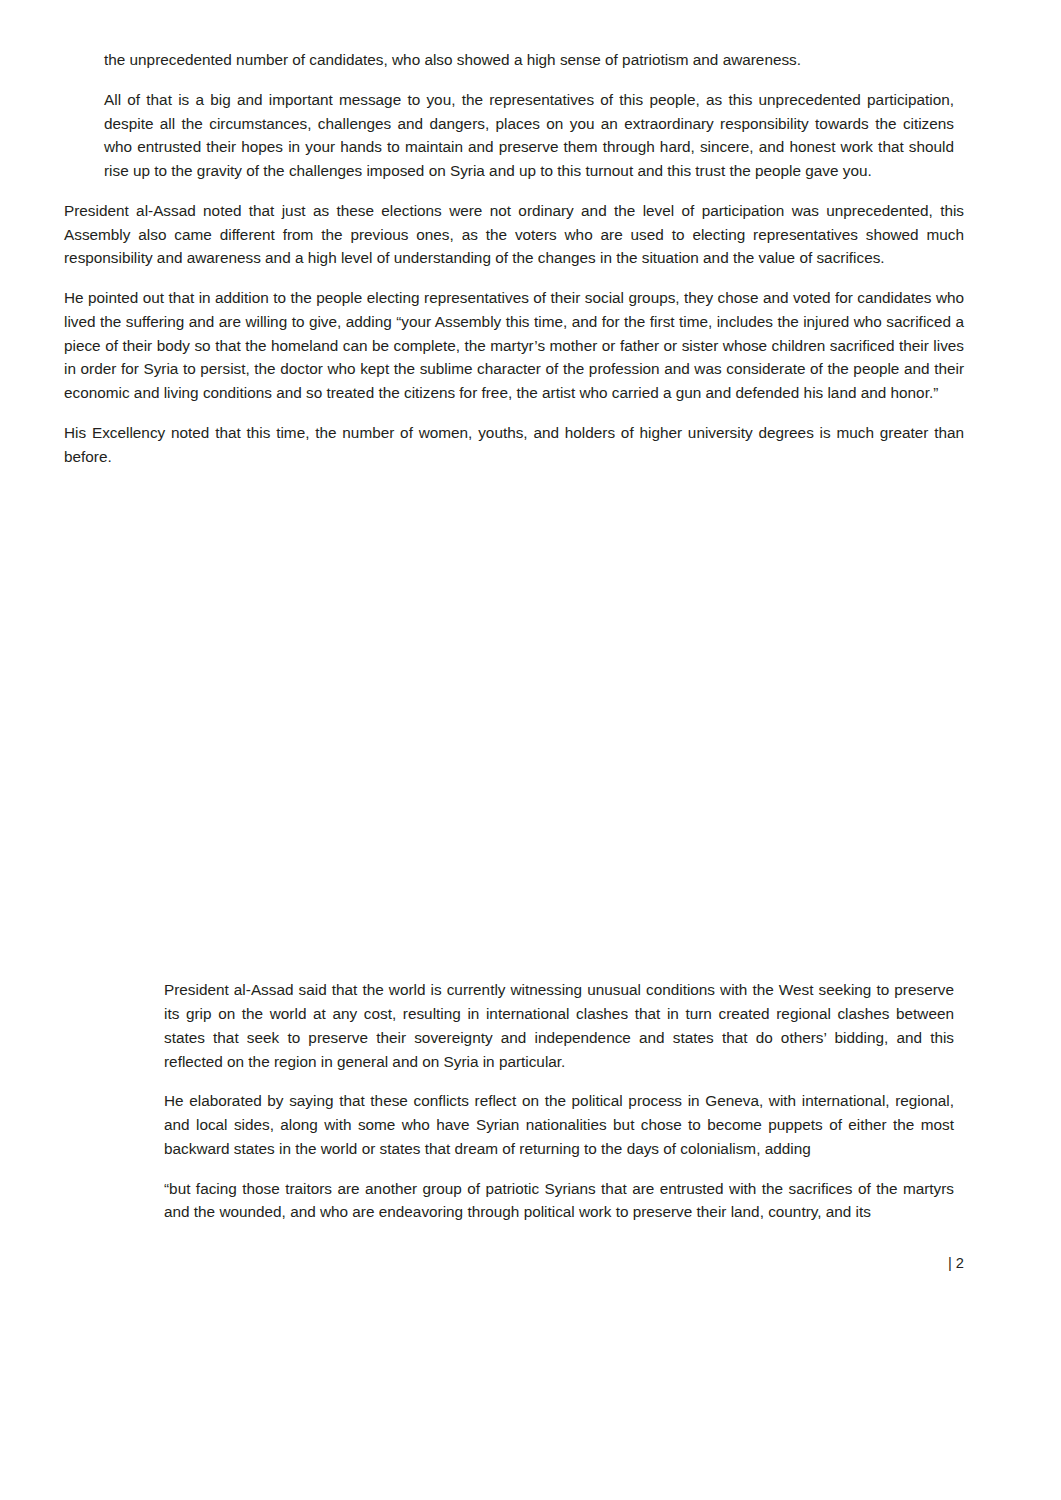the unprecedented number of candidates, who also showed a high sense of patriotism and awareness.
All of that is a big and important message to you, the representatives of this people, as this unprecedented participation, despite all the circumstances, challenges and dangers, places on you an extraordinary responsibility towards the citizens who entrusted their hopes in your hands to maintain and preserve them through hard, sincere, and honest work that should rise up to the gravity of the challenges imposed on Syria and up to this turnout and this trust the people gave you.
President al-Assad noted that just as these elections were not ordinary and the level of participation was unprecedented, this Assembly also came different from the previous ones, as the voters who are used to electing representatives showed much responsibility and awareness and a high level of understanding of the changes in the situation and the value of sacrifices.
He pointed out that in addition to the people electing representatives of their social groups, they chose and voted for candidates who lived the suffering and are willing to give, adding “your Assembly this time, and for the first time, includes the injured who sacrificed a piece of their body so that the homeland can be complete, the martyr’s mother or father or sister whose children sacrificed their lives in order for Syria to persist, the doctor who kept the sublime character of the profession and was considerate of the people and their economic and living conditions and so treated the citizens for free, the artist who carried a gun and defended his land and honor.”
His Excellency noted that this time, the number of women, youths, and holders of higher university degrees is much greater than before.
President al-Assad said that the world is currently witnessing unusual conditions with the West seeking to preserve its grip on the world at any cost, resulting in international clashes that in turn created regional clashes between states that seek to preserve their sovereignty and independence and states that do others’ bidding, and this reflected on the region in general and on Syria in particular.
He elaborated by saying that these conflicts reflect on the political process in Geneva, with international, regional, and local sides, along with some who have Syrian nationalities but chose to become puppets of either the most backward states in the world or states that dream of returning to the days of colonialism, adding
“but facing those traitors are another group of patriotic Syrians that are entrusted with the sacrifices of the martyrs and the wounded, and who are endeavoring through political work to preserve their land, country, and its
| 2